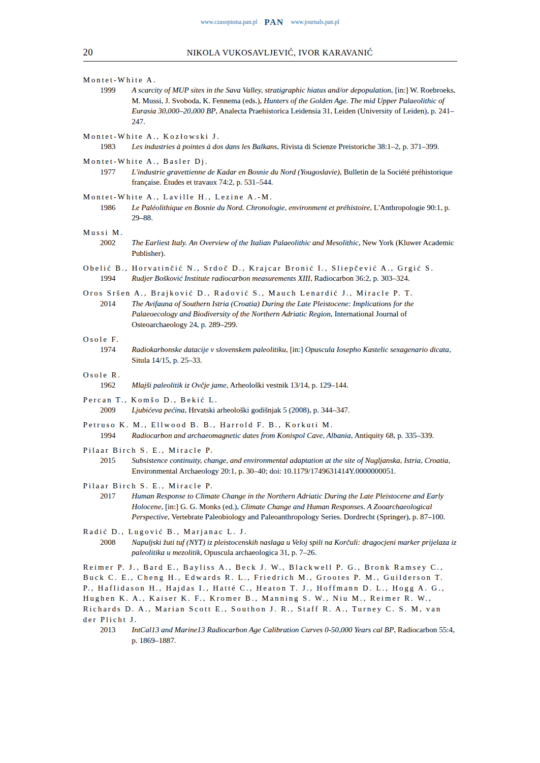www.czasopisma.pan.pl PAN www.journals.pan.pl
20 NIKOLA VUKOSAVLJEVIĆ, IVOR KARAVANIĆ
Montet-White A.
1999 A scarcity of MUP sites in the Sava Valley, stratigraphic hiatus and/or depopulation, [in:] W. Roebroeks, M. Mussi, J. Svoboda, K. Fennema (eds.), Hunters of the Golden Age. The mid Upper Palaeolithic of Eurasia 30,000–20,000 BP, Analecta Praehistorica Leidensia 31, Leiden (University of Leiden), p. 241–247.
Montet-White A., Kozłowski J.
1983 Les industries à pointes à dos dans les Balkans, Rivista di Scienze Preistoriche 38:1–2, p. 371–399.
Montet-White A., Basler Dj.
1977 L'industrie gravettienne de Kadar en Bosnie du Nord (Yougoslavie), Bulletin de la Société préhistorique française. Études et travaux 74:2, p. 531–544.
Montet-White A., Laville H., Lezine A.-M.
1986 Le Paléolithique en Bosnie du Nord. Chronologie, environment et préhistoire, L'Anthropologie 90:1, p. 29–88.
Mussi M.
2002 The Earliest Italy. An Overview of the Italian Palaeolithic and Mesolithic, New York (Kluwer Academic Publisher).
Obelić B., Horvatinčić N., Srdoč D., Krajcar Bronić I., Sliepčević A., Grgić S.
1994 Rudjer Bošković Institute radiocarbon measurements XIII, Radiocarbon 36:2, p. 303–324.
Oros Sršen A., Brajković D., Radović S., Mauch Lenardić J., Miracle P. T.
2014 The Avifauna of Southern Istria (Croatia) During the Late Pleistocene: Implications for the Palaeoecology and Biodiversity of the Northern Adriatic Region, International Journal of Osteoarchaeology 24, p. 289–299.
Osole F.
1974 Radiokarbonske datacije v slovenskem paleolitiku, [in:] Opuscula Iosepho Kastelic sexagenario dicata, Situla 14/15, p. 25–33.
Osole R.
1962 Mlajši paleolitik iz Ovčje jame, Arheološki vestnik 13/14, p. 129–144.
Percan T., Komšo D., Bekić L.
2009 Ljubićeva pećina, Hrvatski arheološki godišnjak 5 (2008), p. 344–347.
Petruso K. M., Ellwood B. B., Harrold F. B., Korkuti M.
1994 Radiocarbon and archaeomagnetic dates from Konispol Cave, Albania, Antiquity 68, p. 335–339.
Pilaar Birch S. E., Miracle P.
2015 Subsistence continuity, change, and environmental adaptation at the site of Nugljanska, Istria, Croatia, Environmental Archaeology 20:1, p. 30–40; doi: 10.1179/1749631414Y.0000000051.
Pilaar Birch S. E., Miracle P.
2017 Human Response to Climate Change in the Northern Adriatic During the Late Pleistocene and Early Holocene, [in:] G. G. Monks (ed.), Climate Change and Human Responses. A Zooarchaeological Perspective, Vertebrate Paleobiology and Paleoanthropology Series. Dordrecht (Springer), p. 87–100.
Radić D., Lugović B., Marjanac L. J.
2008 Napuljski žuti tuf (NYT) iz pleistocenskih naslaga u Veloj spili na Korčuli: dragocjeni marker prijelaza iz paleolitika u mezolitik, Opuscula archaeologica 31, p. 7–26.
Reimer P. J., Bard E., Bayliss A., Beck J. W., Blackwell P. G., Bronk Ramsey C., Buck C. E., Cheng H., Edwards R. L., Friedrich M., Grootes P. M., Guilderson T. P., Haflidason H., Hajdas I., Hatté C., Heaton T. J., Hoffmann D. L., Hogg A. G., Hughen K. A., Kaiser K. F., Kromer B., Manning S. W., Niu M., Reimer R. W., Richards D. A., Marian Scott E., Southon J. R., Staff R. A., Turney C. S. M, van der Plicht J.
2013 IntCal13 and Marine13 Radiocarbon Age Calibration Curves 0-50,000 Years cal BP, Radiocarbon 55:4, p. 1869–1887.